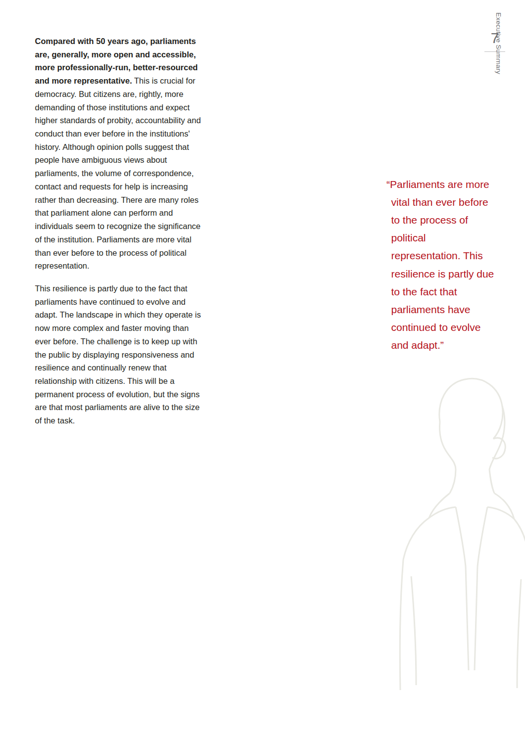7
Executive Summary
Compared with 50 years ago, parliaments are, generally, more open and accessible, more professionally-run, better-resourced and more representative. This is crucial for democracy. But citizens are, rightly, more demanding of those institutions and expect higher standards of probity, accountability and conduct than ever before in the institutions' history. Although opinion polls suggest that people have ambiguous views about parliaments, the volume of correspondence, contact and requests for help is increasing rather than decreasing. There are many roles that parliament alone can perform and individuals seem to recognize the significance of the institution. Parliaments are more vital than ever before to the process of political representation.
This resilience is partly due to the fact that parliaments have continued to evolve and adapt. The landscape in which they operate is now more complex and faster moving than ever before. The challenge is to keep up with the public by displaying responsiveness and resilience and continually renew that relationship with citizens. This will be a permanent process of evolution, but the signs are that most parliaments are alive to the size of the task.
“Parliaments are more vital than ever before to the process of political representation. This resilience is partly due to the fact that parliaments have continued to evolve and adapt.”